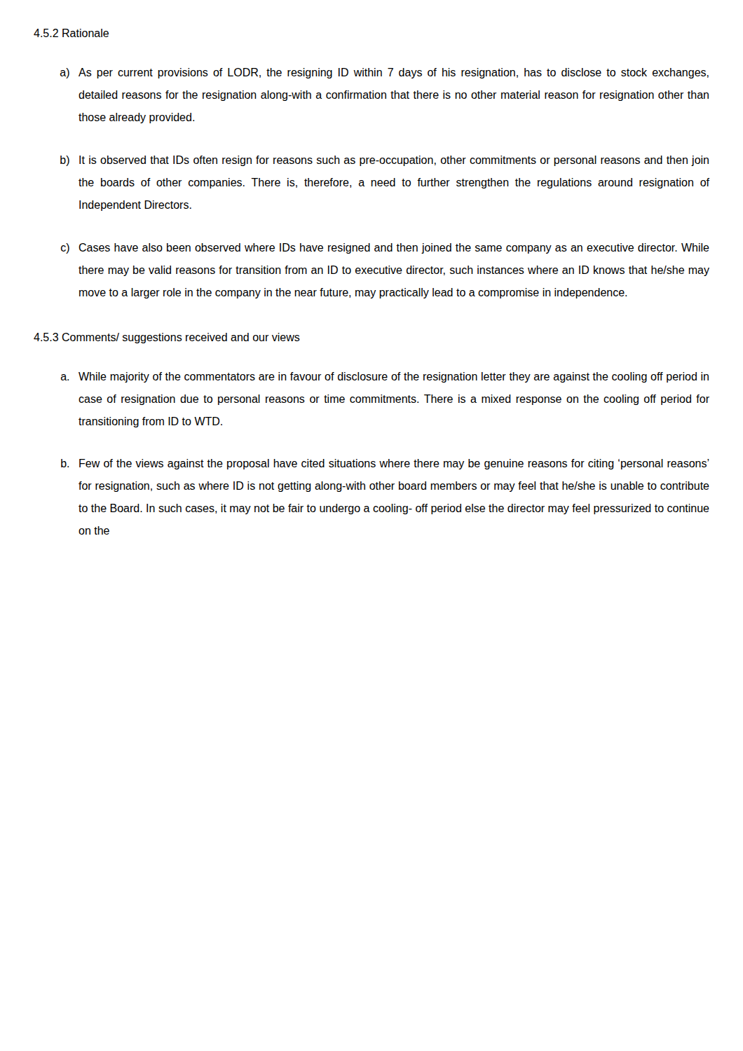4.5.2 Rationale
As per current provisions of LODR, the resigning ID within 7 days of his resignation, has to disclose to stock exchanges, detailed reasons for the resignation along-with a confirmation that there is no other material reason for resignation other than those already provided.
It is observed that IDs often resign for reasons such as pre-occupation, other commitments or personal reasons and then join the boards of other companies. There is, therefore, a need to further strengthen the regulations around resignation of Independent Directors.
Cases have also been observed where IDs have resigned and then joined the same company as an executive director. While there may be valid reasons for transition from an ID to executive director, such instances where an ID knows that he/she may move to a larger role in the company in the near future, may practically lead to a compromise in independence.
4.5.3 Comments/ suggestions received and our views
While majority of the commentators are in favour of disclosure of the resignation letter they are against the cooling off period in case of resignation due to personal reasons or time commitments. There is a mixed response on the cooling off period for transitioning from ID to WTD.
Few of the views against the proposal have cited situations where there may be genuine reasons for citing ‘personal reasons’ for resignation, such as where ID is not getting along-with other board members or may feel that he/she is unable to contribute to the Board. In such cases, it may not be fair to undergo a cooling- off period else the director may feel pressurized to continue on the